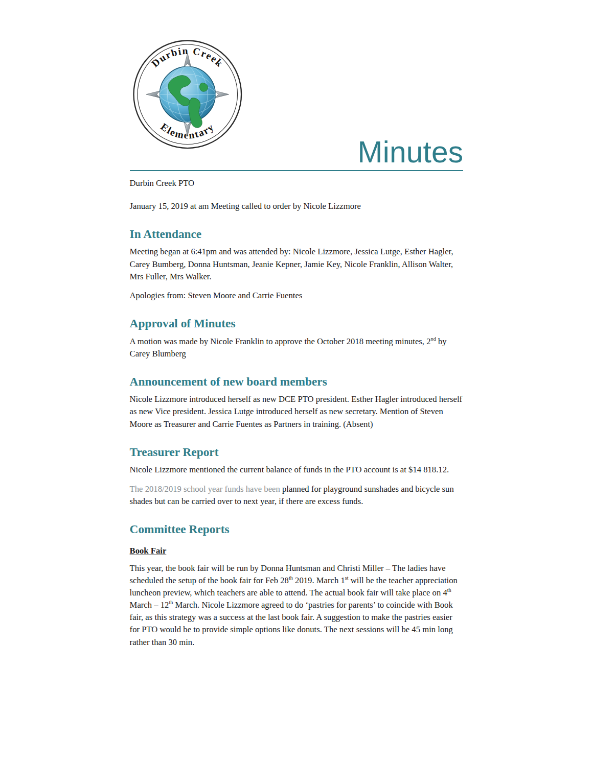Durbin Creek Elementary
Minutes
Durbin Creek PTO
January 15, 2019 at am Meeting called to order by Nicole Lizzmore
In Attendance
Meeting began at 6:41pm and was attended by: Nicole Lizzmore, Jessica Lutge, Esther Hagler, Carey Bumberg, Donna Huntsman, Jeanie Kepner, Jamie Key, Nicole Franklin, Allison Walter, Mrs Fuller, Mrs Walker.
Apologies from: Steven Moore and Carrie Fuentes
Approval of Minutes
A motion was made by Nicole Franklin to approve the October 2018 meeting minutes, 2nd by Carey Blumberg
Announcement of new board members
Nicole Lizzmore introduced herself as new DCE PTO president. Esther Hagler introduced herself as new Vice president. Jessica Lutge introduced herself as new secretary. Mention of Steven Moore as Treasurer and Carrie Fuentes as Partners in training. (Absent)
Treasurer Report
Nicole Lizzmore mentioned the current balance of funds in the PTO account is at $14 818.12.
The 2018/2019 school year funds have been planned for playground sunshades and bicycle sun shades but can be carried over to next year, if there are excess funds.
Committee Reports
Book Fair
This year, the book fair will be run by Donna Huntsman and Christi Miller – The ladies have scheduled the setup of the book fair for Feb 28th 2019. March 1st will be the teacher appreciation luncheon preview, which teachers are able to attend. The actual book fair will take place on 4th March – 12th March. Nicole Lizzmore agreed to do ‘pastries for parents’ to coincide with Book fair, as this strategy was a success at the last book fair. A suggestion to make the pastries easier for PTO would be to provide simple options like donuts. The next sessions will be 45 min long rather than 30 min.